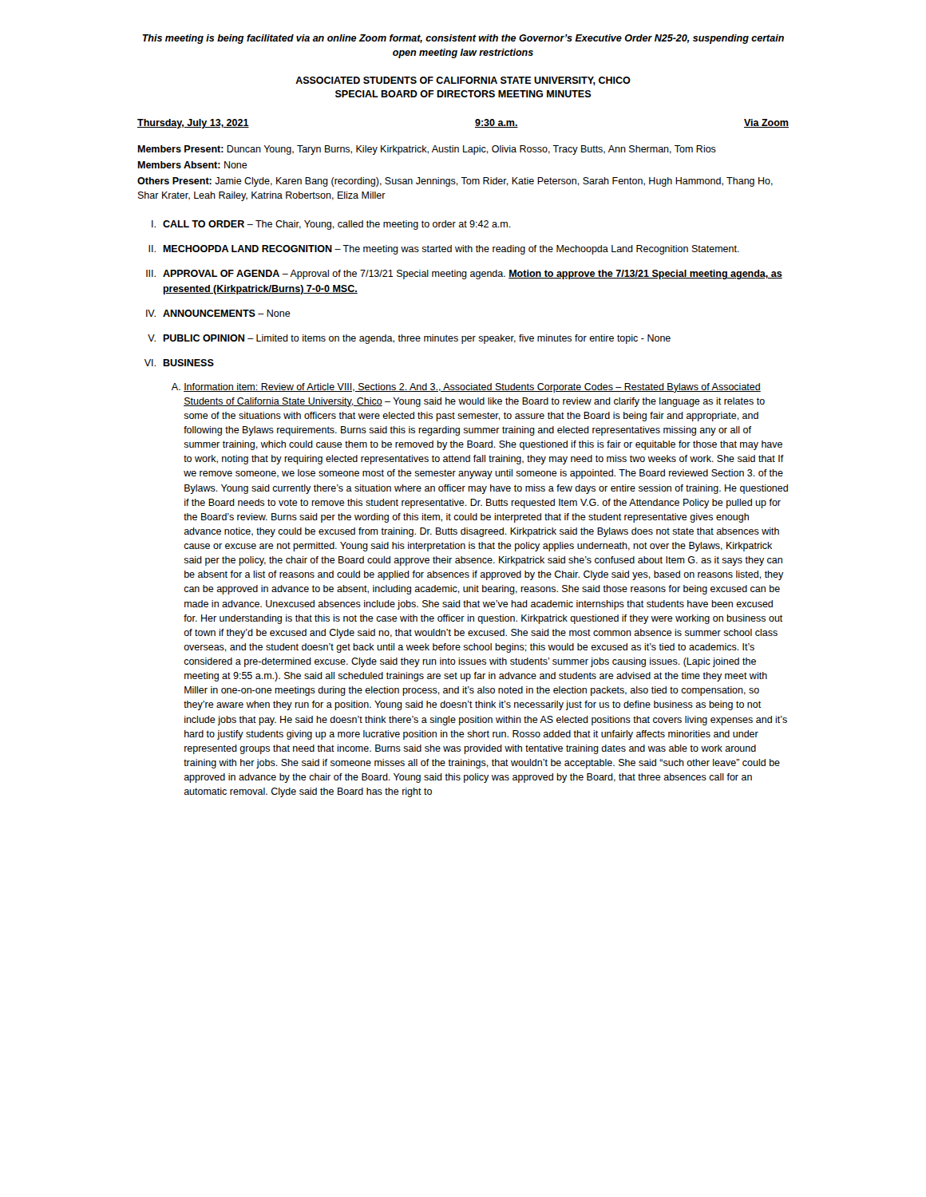This meeting is being facilitated via an online Zoom format, consistent with the Governor’s Executive Order N25-20, suspending certain open meeting law restrictions
ASSOCIATED STUDENTS OF CALIFORNIA STATE UNIVERSITY, CHICO
SPECIAL BOARD OF DIRECTORS MEETING MINUTES
Thursday, July 13, 2021 9:30 a.m. Via Zoom
Members Present: Duncan Young, Taryn Burns, Kiley Kirkpatrick, Austin Lapic, Olivia Rosso, Tracy Butts, Ann Sherman, Tom Rios
Members Absent: None
Others Present: Jamie Clyde, Karen Bang (recording), Susan Jennings, Tom Rider, Katie Peterson, Sarah Fenton, Hugh Hammond, Thang Ho, Shar Krater, Leah Railey, Katrina Robertson, Eliza Miller
CALL TO ORDER – The Chair, Young, called the meeting to order at 9:42 a.m.
MECHOOPDA LAND RECOGNITION – The meeting was started with the reading of the Mechoopda Land Recognition Statement.
APPROVAL OF AGENDA – Approval of the 7/13/21 Special meeting agenda. Motion to approve the 7/13/21 Special meeting agenda, as presented (Kirkpatrick/Burns) 7-0-0 MSC.
ANNOUNCEMENTS – None
PUBLIC OPINION – Limited to items on the agenda, three minutes per speaker, five minutes for entire topic - None
BUSINESS
Information item: Review of Article VIII, Sections 2. And 3., Associated Students Corporate Codes – Restated Bylaws of Associated Students of California State University, Chico – Young said he would like the Board to review and clarify the language as it relates to some of the situations with officers that were elected this past semester, to assure that the Board is being fair and appropriate, and following the Bylaws requirements. Burns said this is regarding summer training and elected representatives missing any or all of summer training, which could cause them to be removed by the Board. She questioned if this is fair or equitable for those that may have to work, noting that by requiring elected representatives to attend fall training, they may need to miss two weeks of work. She said that If we remove someone, we lose someone most of the semester anyway until someone is appointed. The Board reviewed Section 3. of the Bylaws. Young said currently there’s a situation where an officer may have to miss a few days or entire session of training. He questioned if the Board needs to vote to remove this student representative. Dr. Butts requested Item V.G. of the Attendance Policy be pulled up for the Board’s review. Burns said per the wording of this item, it could be interpreted that if the student representative gives enough advance notice, they could be excused from training. Dr. Butts disagreed. Kirkpatrick said the Bylaws does not state that absences with cause or excuse are not permitted. Young said his interpretation is that the policy applies underneath, not over the Bylaws, Kirkpatrick said per the policy, the chair of the Board could approve their absence. Kirkpatrick said she’s confused about Item G. as it says they can be absent for a list of reasons and could be applied for absences if approved by the Chair. Clyde said yes, based on reasons listed, they can be approved in advance to be absent, including academic, unit bearing, reasons. She said those reasons for being excused can be made in advance. Unexcused absences include jobs. She said that we’ve had academic internships that students have been excused for. Her understanding is that this is not the case with the officer in question. Kirkpatrick questioned if they were working on business out of town if they’d be excused and Clyde said no, that wouldn’t be excused. She said the most common absence is summer school class overseas, and the student doesn’t get back until a week before school begins; this would be excused as it’s tied to academics. It’s considered a pre-determined excuse. Clyde said they run into issues with students’ summer jobs causing issues. (Lapic joined the meeting at 9:55 a.m.). She said all scheduled trainings are set up far in advance and students are advised at the time they meet with Miller in one-on-one meetings during the election process, and it’s also noted in the election packets, also tied to compensation, so they’re aware when they run for a position. Young said he doesn’t think it’s necessarily just for us to define business as being to not include jobs that pay. He said he doesn’t think there’s a single position within the AS elected positions that covers living expenses and it’s hard to justify students giving up a more lucrative position in the short run. Rosso added that it unfairly affects minorities and under represented groups that need that income. Burns said she was provided with tentative training dates and was able to work around training with her jobs. She said if someone misses all of the trainings, that wouldn’t be acceptable. She said “such other leave” could be approved in advance by the chair of the Board. Young said this policy was approved by the Board, that three absences call for an automatic removal. Clyde said the Board has the right to